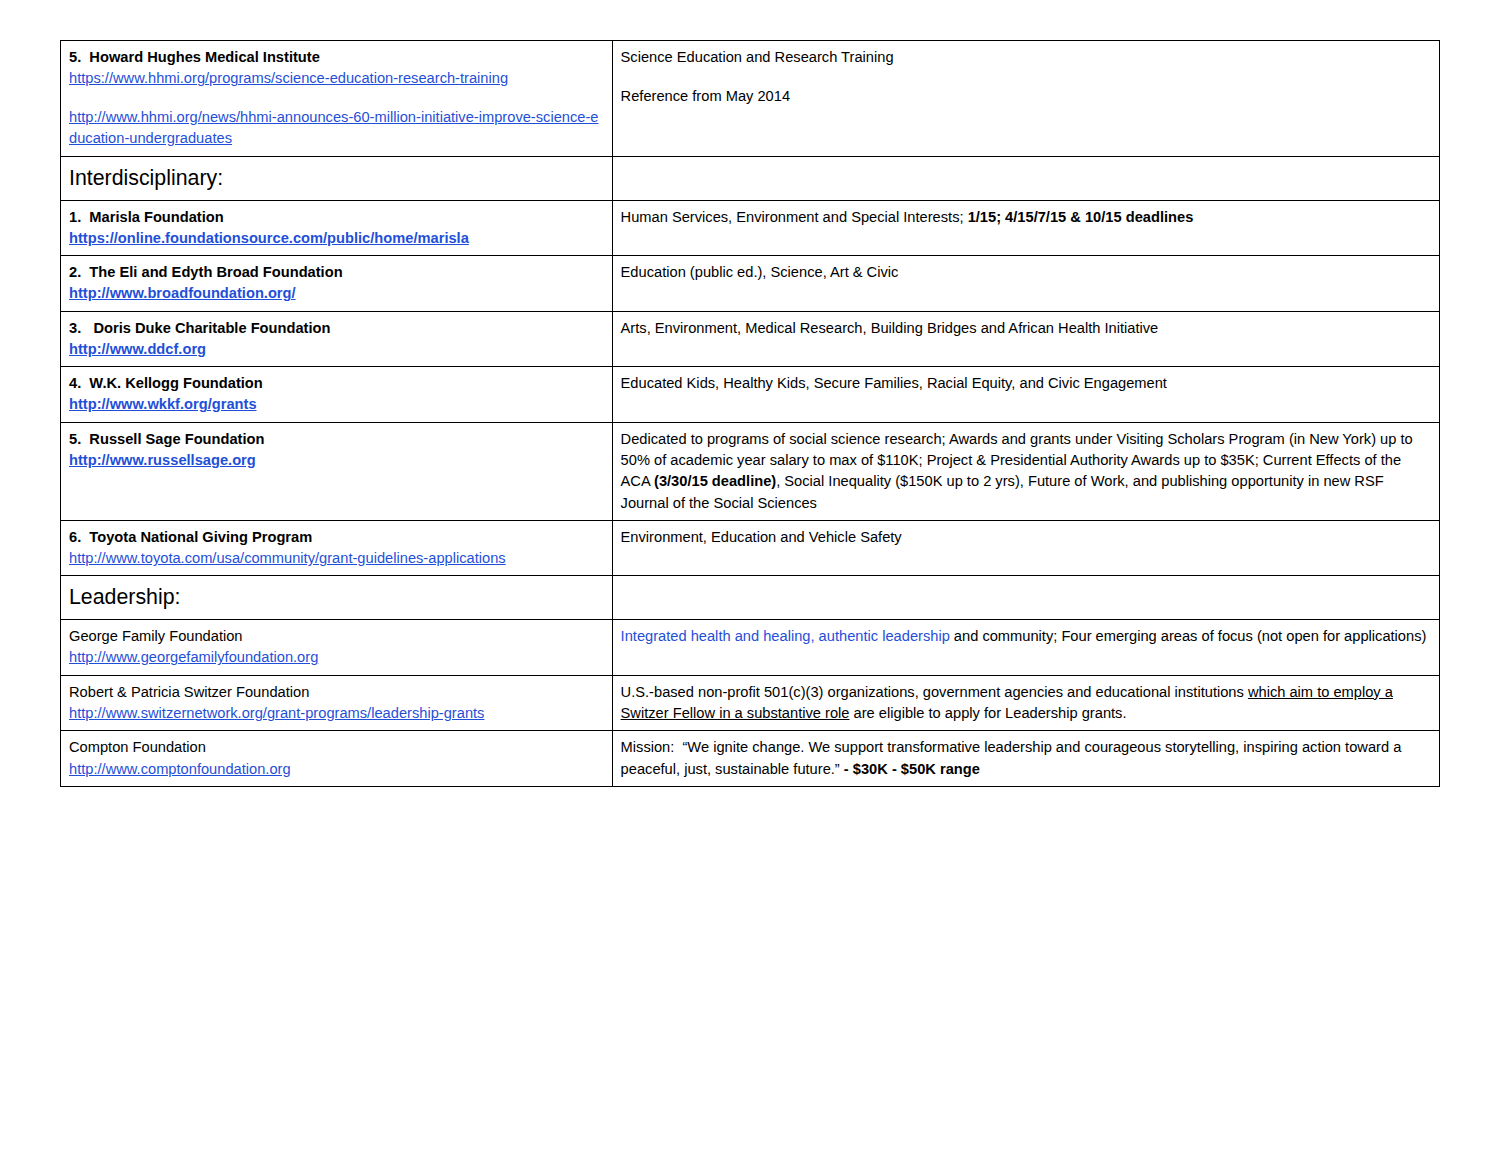| 5. Howard Hughes Medical Institute https://www.hhmi.org/programs/science-education-research-training http://www.hhmi.org/news/hhmi-announces-60-million-initiative-improve-science-education-undergraduates | Science Education and Research Training Reference from May 2014 |
| Interdisciplinary: | |
| 1. Marisla Foundation https://online.foundationsource.com/public/home/marisla | Human Services, Environment and Special Interests; 1/15; 4/15/7/15 & 10/15 deadlines |
| 2. The Eli and Edyth Broad Foundation http://www.broadfoundation.org/ | Education (public ed.), Science, Art & Civic |
| 3. Doris Duke Charitable Foundation http://www.ddcf.org | Arts, Environment, Medical Research, Building Bridges and African Health Initiative |
| 4. W.K. Kellogg Foundation http://www.wkkf.org/grants | Educated Kids, Healthy Kids, Secure Families, Racial Equity, and Civic Engagement |
| 5. Russell Sage Foundation http://www.russellsage.org | Dedicated to programs of social science research; Awards and grants under Visiting Scholars Program (in New York) up to 50% of academic year salary to max of $110K; Project & Presidential Authority Awards up to $35K; Current Effects of the ACA (3/30/15 deadline) , Social Inequality ($150K up to 2 yrs), Future of Work, and publishing opportunity in new RSF Journal of the Social Sciences |
| 6. Toyota National Giving Program http://www.toyota.com/usa/community/grant-guidelines-applications | Environment, Education and Vehicle Safety |
| Leadership: | |
| George Family Foundation http://www.georgefamilyfoundation.org | Integrated health and healing, authentic leadership and community; Four emerging areas of focus (not open for applications) |
| Robert & Patricia Switzer Foundation http://www.switzernetwork.org/grant-programs/leadership-grants | U.S.-based non-profit 501(c)(3) organizations, government agencies and educational institutions which aim to employ a Switzer Fellow in a substantive role are eligible to apply for Leadership grants. |
| Compton Foundation http://www.comptonfoundation.org | Mission: “We ignite change. We support transformative leadership and courageous storytelling, inspiring action toward a peaceful, just, sustainable future.” - $30K - $50K range |